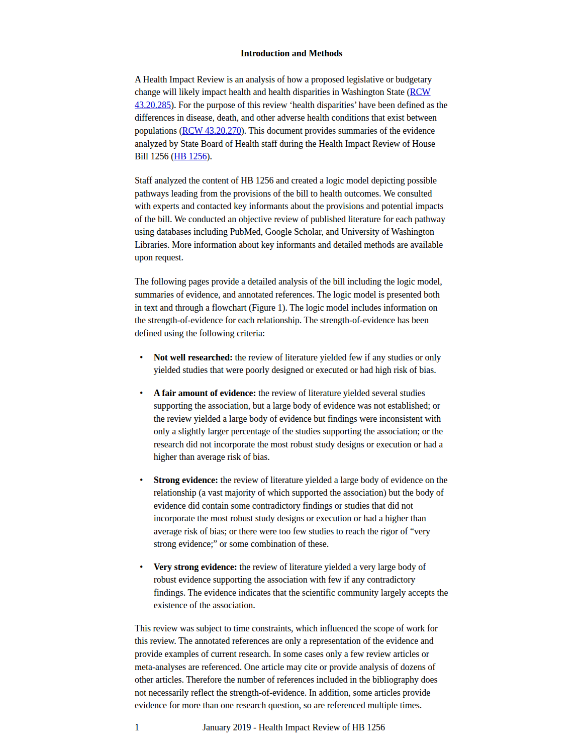Introduction and Methods
A Health Impact Review is an analysis of how a proposed legislative or budgetary change will likely impact health and health disparities in Washington State (RCW 43.20.285). For the purpose of this review ‘health disparities’ have been defined as the differences in disease, death, and other adverse health conditions that exist between populations (RCW 43.20.270). This document provides summaries of the evidence analyzed by State Board of Health staff during the Health Impact Review of House Bill 1256 (HB 1256).
Staff analyzed the content of HB 1256 and created a logic model depicting possible pathways leading from the provisions of the bill to health outcomes. We consulted with experts and contacted key informants about the provisions and potential impacts of the bill. We conducted an objective review of published literature for each pathway using databases including PubMed, Google Scholar, and University of Washington Libraries. More information about key informants and detailed methods are available upon request.
The following pages provide a detailed analysis of the bill including the logic model, summaries of evidence, and annotated references. The logic model is presented both in text and through a flowchart (Figure 1). The logic model includes information on the strength-of-evidence for each relationship. The strength-of-evidence has been defined using the following criteria:
Not well researched: the review of literature yielded few if any studies or only yielded studies that were poorly designed or executed or had high risk of bias.
A fair amount of evidence: the review of literature yielded several studies supporting the association, but a large body of evidence was not established; or the review yielded a large body of evidence but findings were inconsistent with only a slightly larger percentage of the studies supporting the association; or the research did not incorporate the most robust study designs or execution or had a higher than average risk of bias.
Strong evidence: the review of literature yielded a large body of evidence on the relationship (a vast majority of which supported the association) but the body of evidence did contain some contradictory findings or studies that did not incorporate the most robust study designs or execution or had a higher than average risk of bias; or there were too few studies to reach the rigor of “very strong evidence;” or some combination of these.
Very strong evidence: the review of literature yielded a very large body of robust evidence supporting the association with few if any contradictory findings. The evidence indicates that the scientific community largely accepts the existence of the association.
This review was subject to time constraints, which influenced the scope of work for this review. The annotated references are only a representation of the evidence and provide examples of current research. In some cases only a few review articles or meta-analyses are referenced. One article may cite or provide analysis of dozens of other articles. Therefore the number of references included in the bibliography does not necessarily reflect the strength-of-evidence. In addition, some articles provide evidence for more than one research question, so are referenced multiple times.
1
January 2019 - Health Impact Review of HB 1256